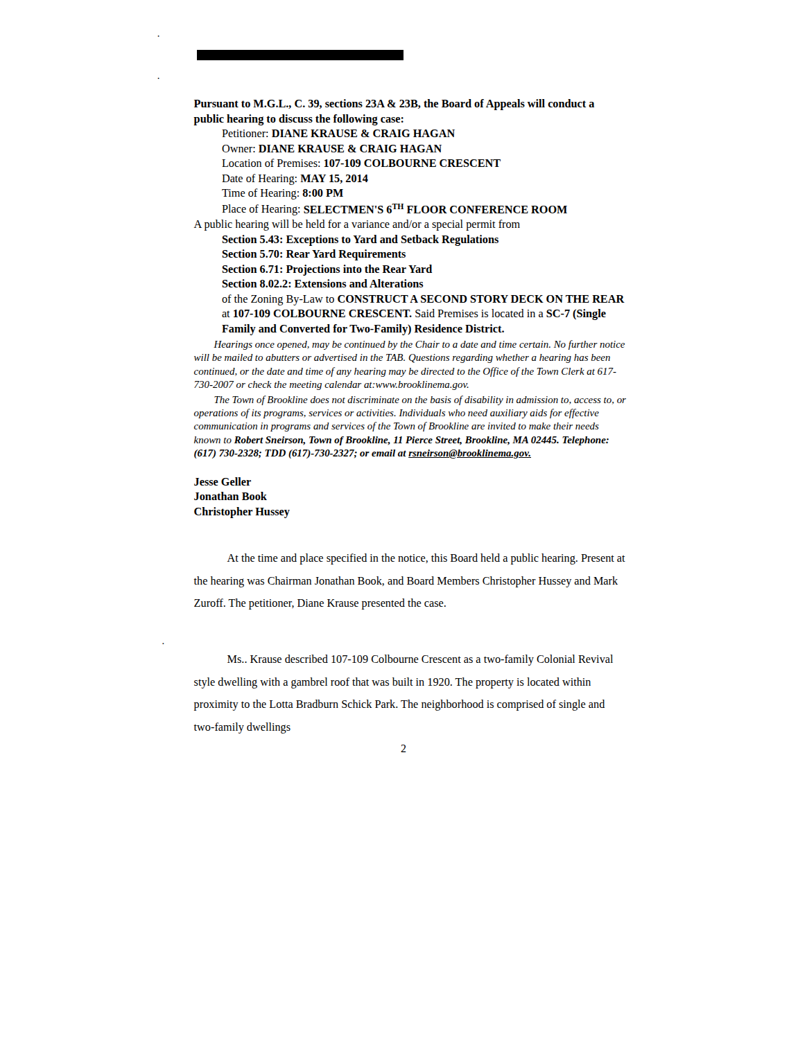.
.
Pursuant to M.G.L., C. 39, sections 23A & 23B, the Board of Appeals will conduct a public hearing to discuss the following case:
Petitioner: DIANE KRAUSE & CRAIG HAGAN
Owner: DIANE KRAUSE & CRAIG HAGAN
Location of Premises: 107-109 COLBOURNE CRESCENT
Date of Hearing: MAY 15, 2014
Time of Hearing: 8:00 PM
Place of Hearing: SELECTMEN'S 6TH FLOOR CONFERENCE ROOM
A public hearing will be held for a variance and/or a special permit from
Section 5.43: Exceptions to Yard and Setback Regulations
Section 5.70: Rear Yard Requirements
Section 6.71: Projections into the Rear Yard
Section 8.02.2: Extensions and Alterations
of the Zoning By-Law to CONSTRUCT A SECOND STORY DECK ON THE REAR at 107-109 COLBOURNE CRESCENT. Said Premises is located in a SC-7 (Single Family and Converted for Two-Family) Residence District.
Hearings once opened, may be continued by the Chair to a date and time certain. No further notice will be mailed to abutters or advertised in the TAB. Questions regarding whether a hearing has been continued, or the date and time of any hearing may be directed to the Office of the Town Clerk at 617-730-2007 or check the meeting calendar at:www.brooklinema.gov.
The Town of Brookline does not discriminate on the basis of disability in admission to, access to, or operations of its programs, services or activities. Individuals who need auxiliary aids for effective communication in programs and services of the Town of Brookline are invited to make their needs known to Robert Sneirson, Town of Brookline, 11 Pierce Street, Brookline, MA 02445. Telephone: (617) 730-2328; TDD (617)-730-2327; or email at rsneirson@brooklinema.gov.
Jesse Geller
Jonathan Book
Christopher Hussey
At the time and place specified in the notice, this Board held a public hearing. Present at the hearing was Chairman Jonathan Book, and Board Members Christopher Hussey and Mark Zuroff. The petitioner, Diane Krause presented the case.
Ms.. Krause described 107-109 Colbourne Crescent as a two-family Colonial Revival style dwelling with a gambrel roof that was built in 1920. The property is located within proximity to the Lotta Bradburn Schick Park. The neighborhood is comprised of single and two-family dwellings
.
2